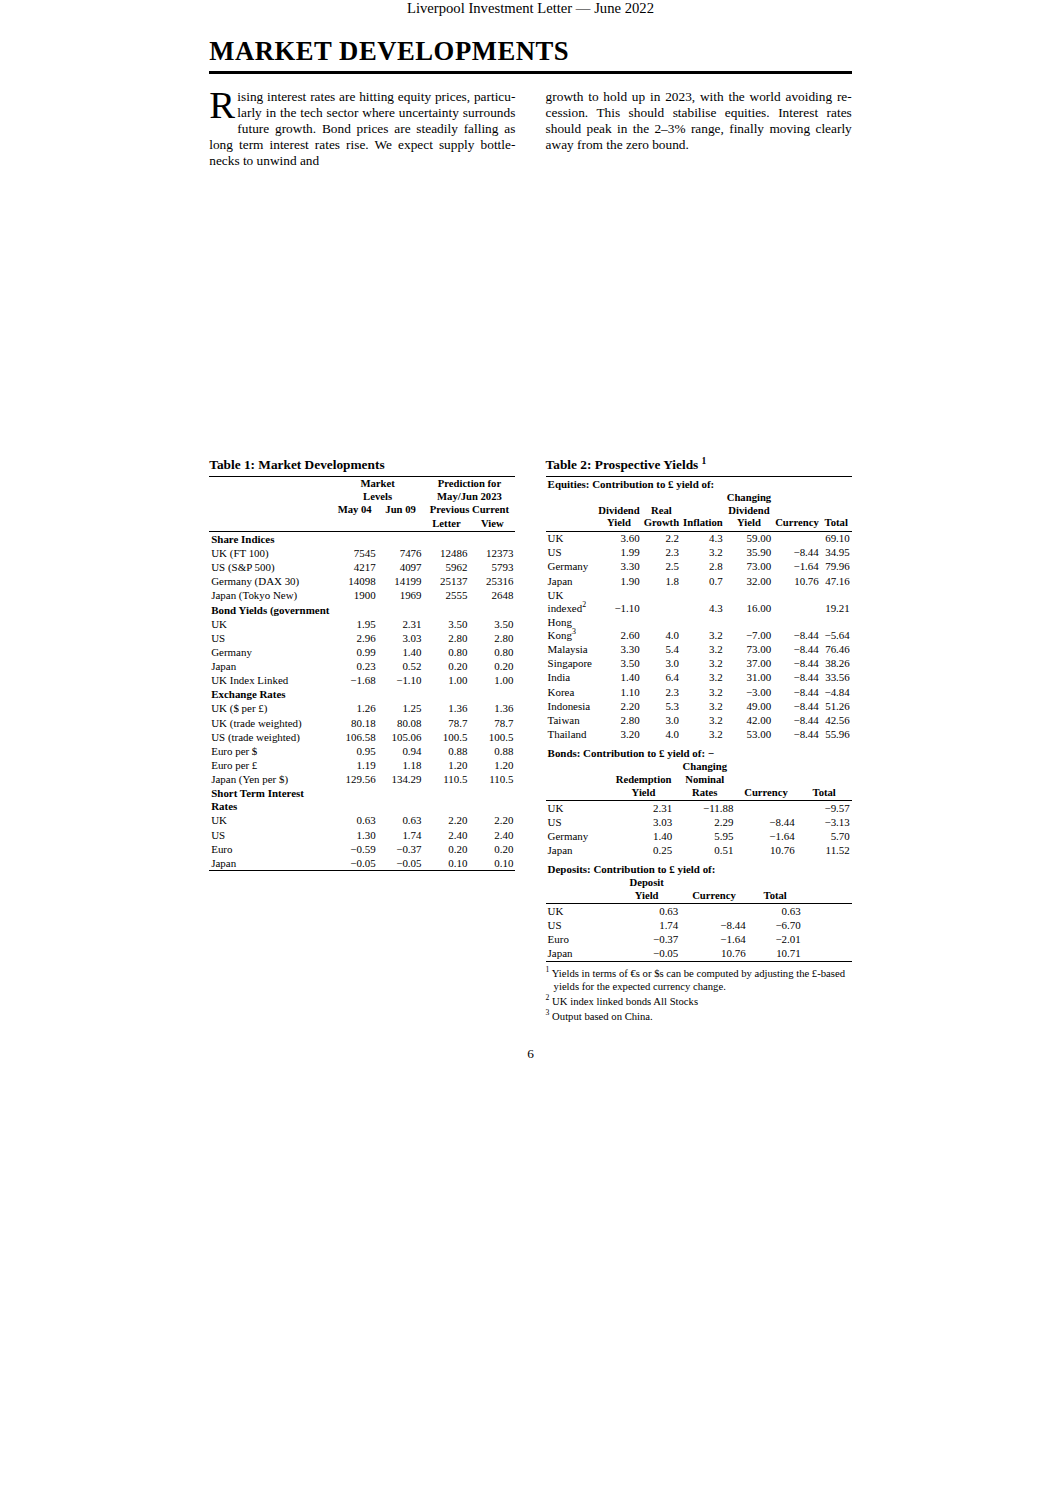Liverpool Investment Letter — June 2022
MARKET DEVELOPMENTS
Rising interest rates are hitting equity prices, particularly in the tech sector where uncertainty surrounds future growth. Bond prices are steadily falling as long term interest rates rise. We expect supply bottlenecks to unwind and
growth to hold up in 2023, with the world avoiding recession. This should stabilise equities. Interest rates should peak in the 2–3% range, finally moving clearly away from the zero bound.
Table 1: Market Developments
| | Market Levels | Prediction for May/Jun 2023 |
| | May 04 | Jun 09 | Previous Current |
| | | | Letter | View |
| Share Indices | | | | |
| UK (FT 100) | 7545 | 7476 | 12486 | 12373 |
| US (S&P 500) | 4217 | 4097 | 5962 | 5793 |
| Germany (DAX 30) | 14098 | 14199 | 25137 | 25316 |
| Japan (Tokyo New) | 1900 | 1969 | 2555 | 2648 |
| Bond Yields (government | | | | |
| UK | 1.95 | 2.31 | 3.50 | 3.50 |
| US | 2.96 | 3.03 | 2.80 | 2.80 |
| Germany | 0.99 | 1.40 | 0.80 | 0.80 |
| Japan | 0.23 | 0.52 | 0.20 | 0.20 |
| UK Index Linked | −1.68 | −1.10 | 1.00 | 1.00 |
| Exchange Rates | | | | |
| UK ($ per £) | 1.26 | 1.25 | 1.36 | 1.36 |
| UK (trade weighted) | 80.18 | 80.08 | 78.7 | 78.7 |
| US (trade weighted) | 106.58 | 105.06 | 100.5 | 100.5 |
| Euro per $ | 0.95 | 0.94 | 0.88 | 0.88 |
| Euro per £ | 1.19 | 1.18 | 1.20 | 1.20 |
| Japan (Yen per $) | 129.56 | 134.29 | 110.5 | 110.5 |
| Short Term Interest Rates | | | | |
| UK | 0.63 | 0.63 | 2.20 | 2.20 |
| US | 1.30 | 1.74 | 2.40 | 2.40 |
| Euro | −0.59 | −0.37 | 0.20 | 0.20 |
| Japan | −0.05 | −0.05 | 0.10 | 0.10 |
Table 2: Prospective Yields 1
| Equities: Contribution to £ yield of: |
| | Dividend Yield | Real Growth | Inflation | Changing Dividend Yield | Currency | Total |
| UK | 3.60 | 2.2 | 4.3 | 59.00 | | 69.10 |
| US | 1.99 | 2.3 | 3.2 | 35.90 | −8.44 | 34.95 |
| Germany | 3.30 | 2.5 | 2.8 | 73.00 | −1.64 | 79.96 |
| Japan | 1.90 | 1.8 | 0.7 | 32.00 | 10.76 | 47.16 |
| UK indexed 2 | −1.10 | | 4.3 | 16.00 | | 19.21 |
| Hong Kong 3 | 2.60 | 4.0 | 3.2 | −7.00 | −8.44 | −5.64 |
| Malaysia | 3.30 | 5.4 | 3.2 | 73.00 | −8.44 | 76.46 |
| Singapore | 3.50 | 3.0 | 3.2 | 37.00 | −8.44 | 38.26 |
| India | 1.40 | 6.4 | 3.2 | 31.00 | −8.44 | 33.56 |
| Korea | 1.10 | 2.3 | 3.2 | −3.00 | −8.44 | −4.84 |
| Indonesia | 2.20 | 5.3 | 3.2 | 49.00 | −8.44 | 51.26 |
| Taiwan | 2.80 | 3.0 | 3.2 | 42.00 | −8.44 | 42.56 |
| Thailand | 3.20 | 4.0 | 3.2 | 53.00 | −8.44 | 55.96 |
| Bonds: Contribution to £ yield of: − |
| | Redemption Yield | Changing Nominal Rates | Currency | Total |
| UK | 2.31 | −11.88 | | −9.57 |
| US | 3.03 | 2.29 | −8.44 | −3.13 |
| Germany | 1.40 | 5.95 | −1.64 | 5.70 |
| Japan | 0.25 | 0.51 | 10.76 | 11.52 |
| Deposits: Contribution to £ yield of: |
| | Deposit Yield | Currency | Total | |
| UK | 0.63 | | 0.63 | |
| US | 1.74 | −8.44 | −6.70 | |
| Euro | −0.37 | −1.64 | −2.01 | |
| Japan | −0.05 | 10.76 | 10.71 | |
1 Yields in terms of €s or $s can be computed by adjusting the £-based
yields for the expected currency change.
2 UK index linked bonds All Stocks
3 Output based on China.
6